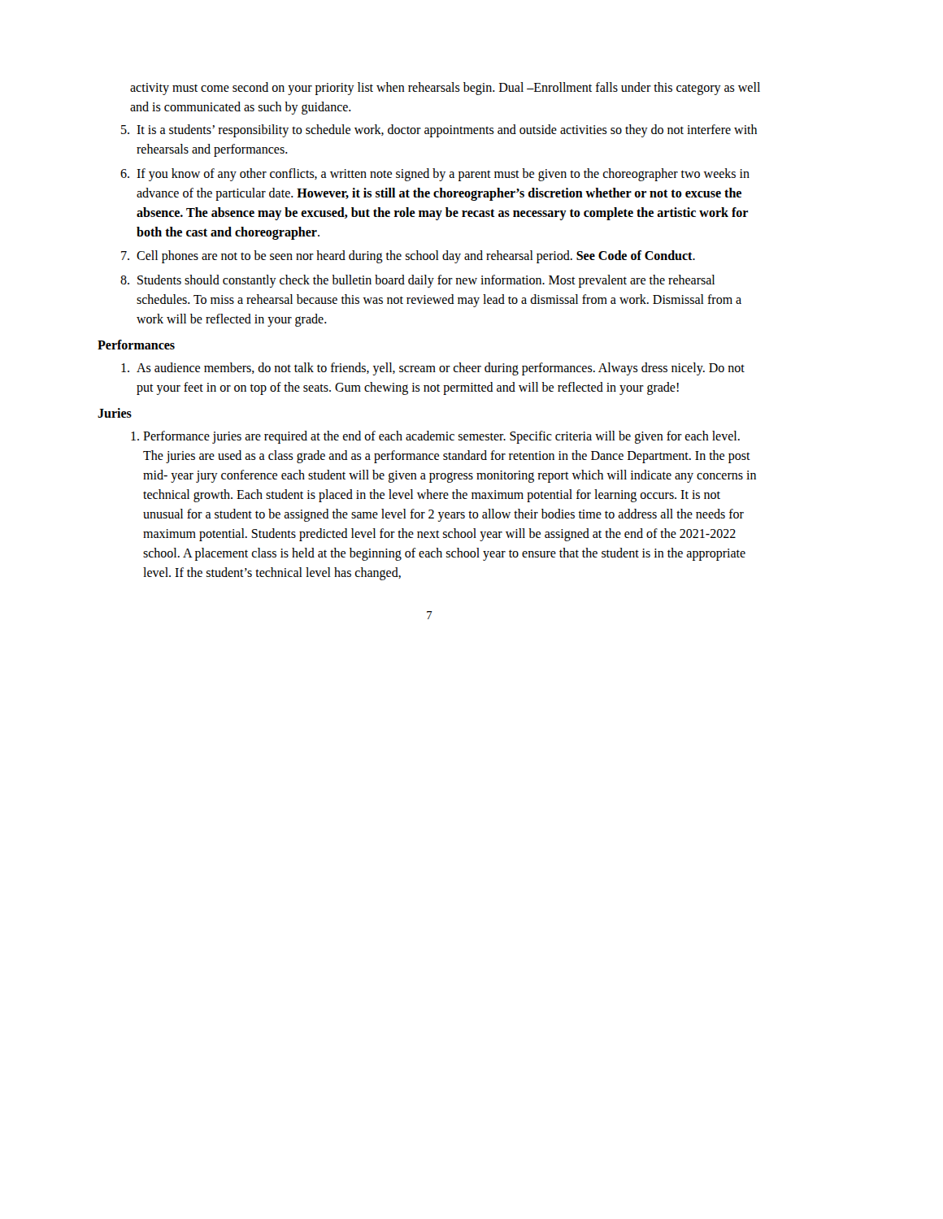activity must come second on your priority list when rehearsals begin. Dual –Enrollment falls under this category as well and is communicated as such by guidance.
It is a students’ responsibility to schedule work, doctor appointments and outside activities so they do not interfere with rehearsals and performances.
If you know of any other conflicts, a written note signed by a parent must be given to the choreographer two weeks in advance of the particular date. However, it is still at the choreographer’s discretion whether or not to excuse the absence. The absence may be excused, but the role may be recast as necessary to complete the artistic work for both the cast and choreographer.
Cell phones are not to be seen nor heard during the school day and rehearsal period. See Code of Conduct.
Students should constantly check the bulletin board daily for new information. Most prevalent are the rehearsal schedules. To miss a rehearsal because this was not reviewed may lead to a dismissal from a work. Dismissal from a work will be reflected in your grade.
Performances
As audience members, do not talk to friends, yell, scream or cheer during performances. Always dress nicely. Do not put your feet in or on top of the seats. Gum chewing is not permitted and will be reflected in your grade!
Juries
Performance juries are required at the end of each academic semester. Specific criteria will be given for each level. The juries are used as a class grade and as a performance standard for retention in the Dance Department. In the post mid- year jury conference each student will be given a progress monitoring report which will indicate any concerns in technical growth. Each student is placed in the level where the maximum potential for learning occurs. It is not unusual for a student to be assigned the same level for 2 years to allow their bodies time to address all the needs for maximum potential. Students predicted level for the next school year will be assigned at the end of the 2021-2022 school. A placement class is held at the beginning of each school year to ensure that the student is in the appropriate level. If the student’s technical level has changed,
7